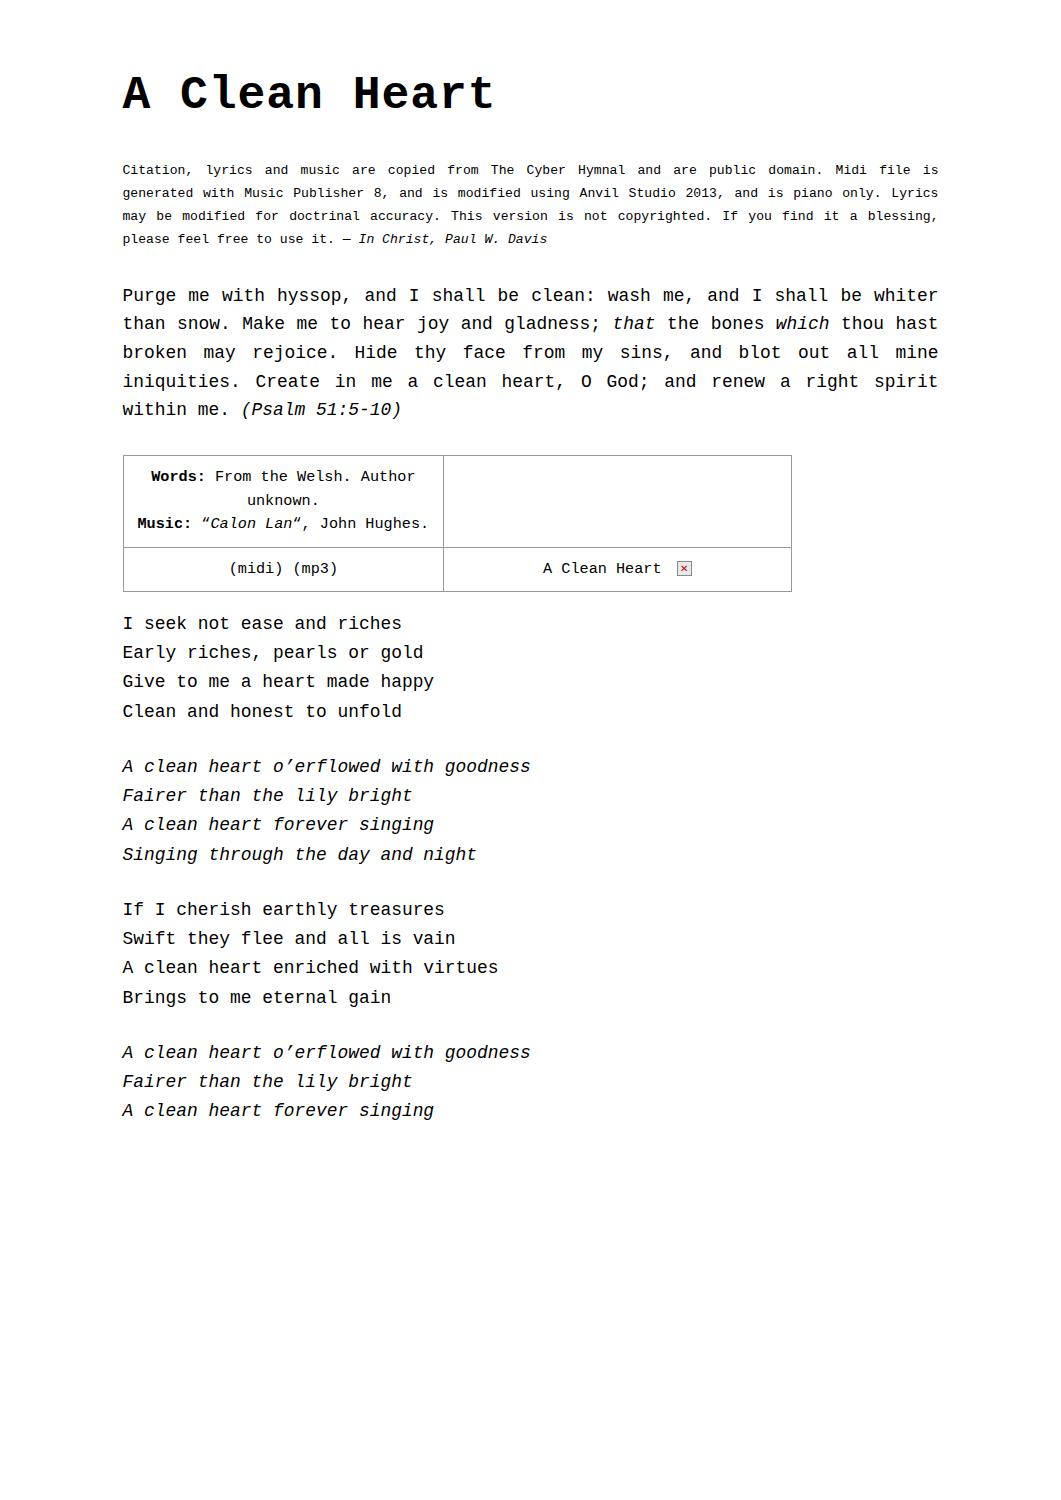A Clean Heart
Citation, lyrics and music are copied from The Cyber Hymnal and are public domain. Midi file is generated with Music Publisher 8, and is modified using Anvil Studio 2013, and is piano only. Lyrics may be modified for doctrinal accuracy. This version is not copyrighted. If you find it a blessing, please feel free to use it. — In Christ, Paul W. Davis
Purge me with hyssop, and I shall be clean: wash me, and I shall be whiter than snow. Make me to hear joy and gladness; that the bones which thou hast broken may rejoice. Hide thy face from my sins, and blot out all mine iniquities. Create in me a clean heart, O God; and renew a right spirit within me. (Psalm 51:5-10)
| Words: From the Welsh. Author unknown. Music: “ Calon Lan “, John Hughes. | |
| (midi) (mp3) | A Clean Heart ✕ |
I seek not ease and riches
Early riches, pearls or gold
Give to me a heart made happy
Clean and honest to unfold
A clean heart o’erflowed with goodness
Fairer than the lily bright
A clean heart forever singing
Singing through the day and night
If I cherish earthly treasures
Swift they flee and all is vain
A clean heart enriched with virtues
Brings to me eternal gain
A clean heart o’erflowed with goodness
Fairer than the lily bright
A clean heart forever singing